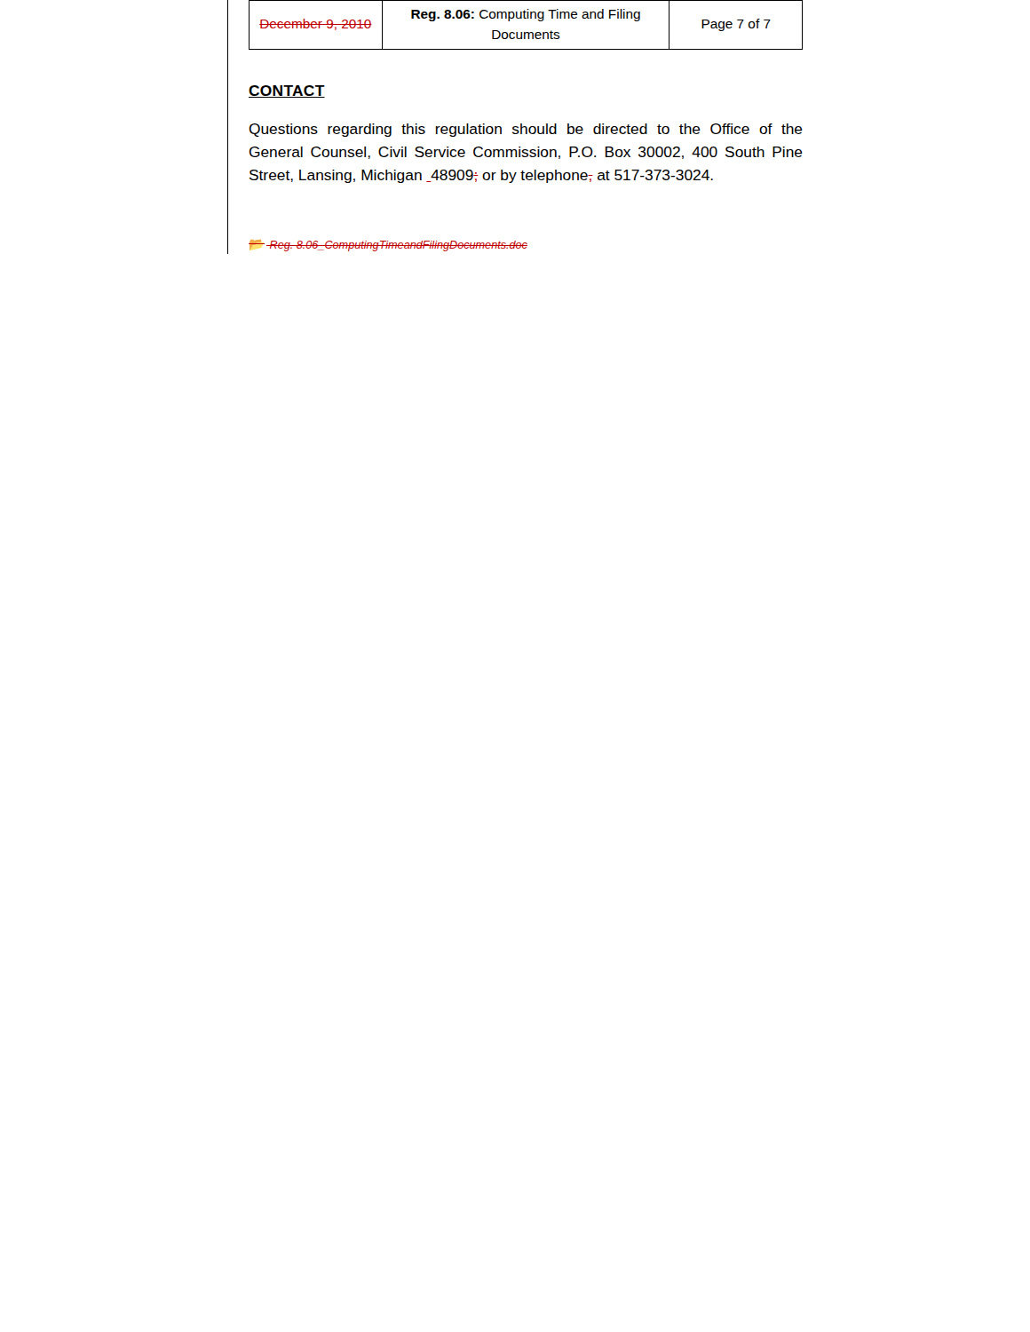| December 9, 2010 | Reg. 8.06: Computing Time and Filing Documents | Page 7 of 7 |
CONTACT
Questions regarding this regulation should be directed to the Office of the General Counsel, Civil Service Commission, P.O. Box 30002, 400 South Pine Street, Lansing, Michigan 48909; or by telephone, at 517-373-3024.
📂 Reg. 8.06_ComputingTimeandFilingDocuments.doc